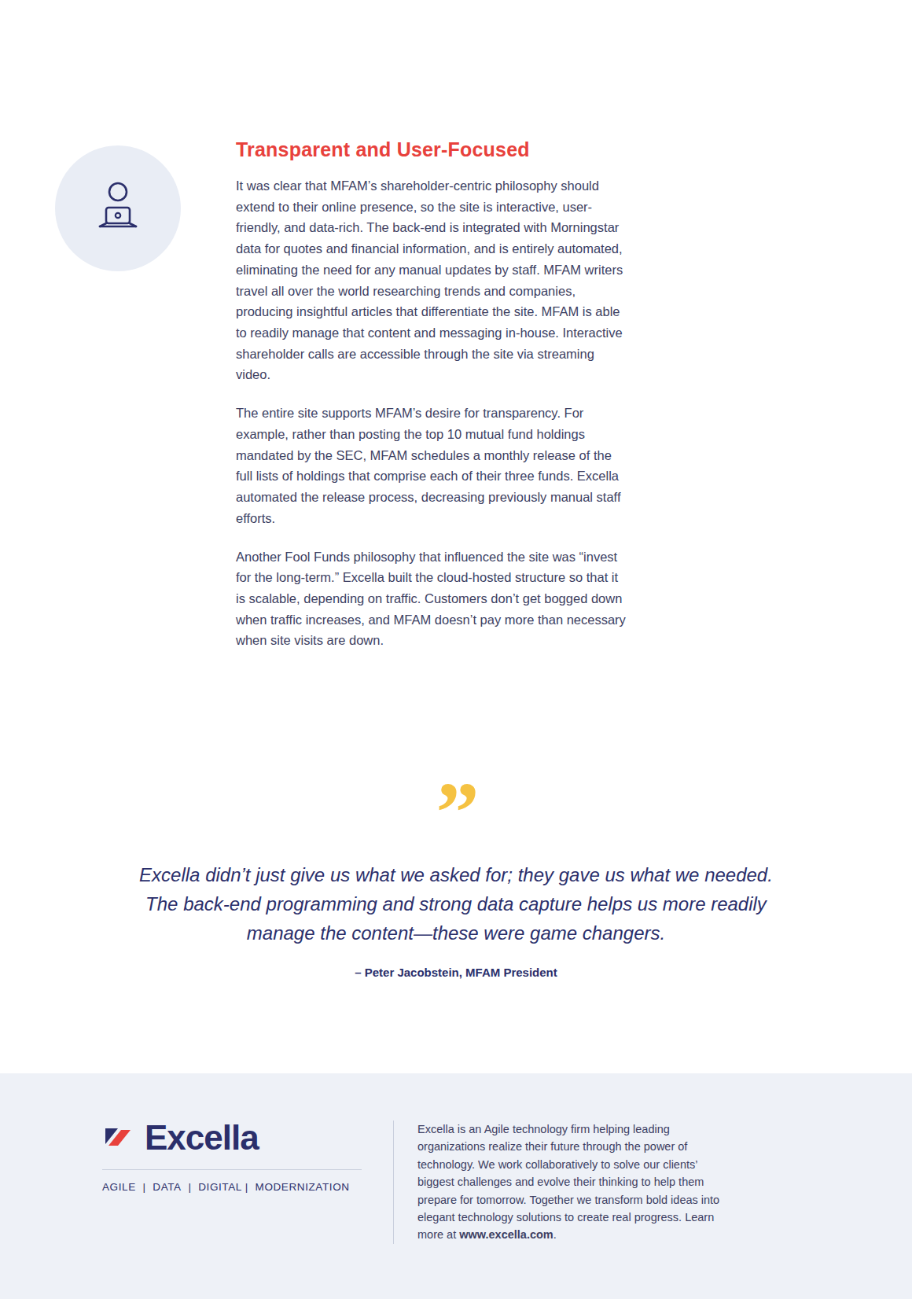Transparent and User-Focused
It was clear that MFAM’s shareholder-centric philosophy should extend to their online presence, so the site is interactive, user-friendly, and data-rich. The back-end is integrated with Morningstar data for quotes and financial information, and is entirely automated, eliminating the need for any manual updates by staff. MFAM writers travel all over the world researching trends and companies, producing insightful articles that differentiate the site. MFAM is able to readily manage that content and messaging in-house. Interactive shareholder calls are accessible through the site via streaming video.
The entire site supports MFAM’s desire for transparency. For example, rather than posting the top 10 mutual fund holdings mandated by the SEC, MFAM schedules a monthly release of the full lists of holdings that comprise each of their three funds. Excella automated the release process, decreasing previously manual staff efforts.
Another Fool Funds philosophy that influenced the site was “invest for the long-term.” Excella built the cloud-hosted structure so that it is scalable, depending on traffic. Customers don’t get bogged down when traffic increases, and MFAM doesn’t pay more than necessary when site visits are down.
”
Excella didn’t just give us what we asked for; they gave us what we needed. The back-end programming and strong data capture helps us more readily manage the content—these were game changers.
– Peter Jacobstein, MFAM President
Excella
AGILE | DATA | DIGITAL | MODERNIZATION
Excella is an Agile technology firm helping leading organizations realize their future through the power of technology. We work collaboratively to solve our clients’ biggest challenges and evolve their thinking to help them prepare for tomorrow. Together we transform bold ideas into elegant technology solutions to create real progress. Learn more at www.excella.com.